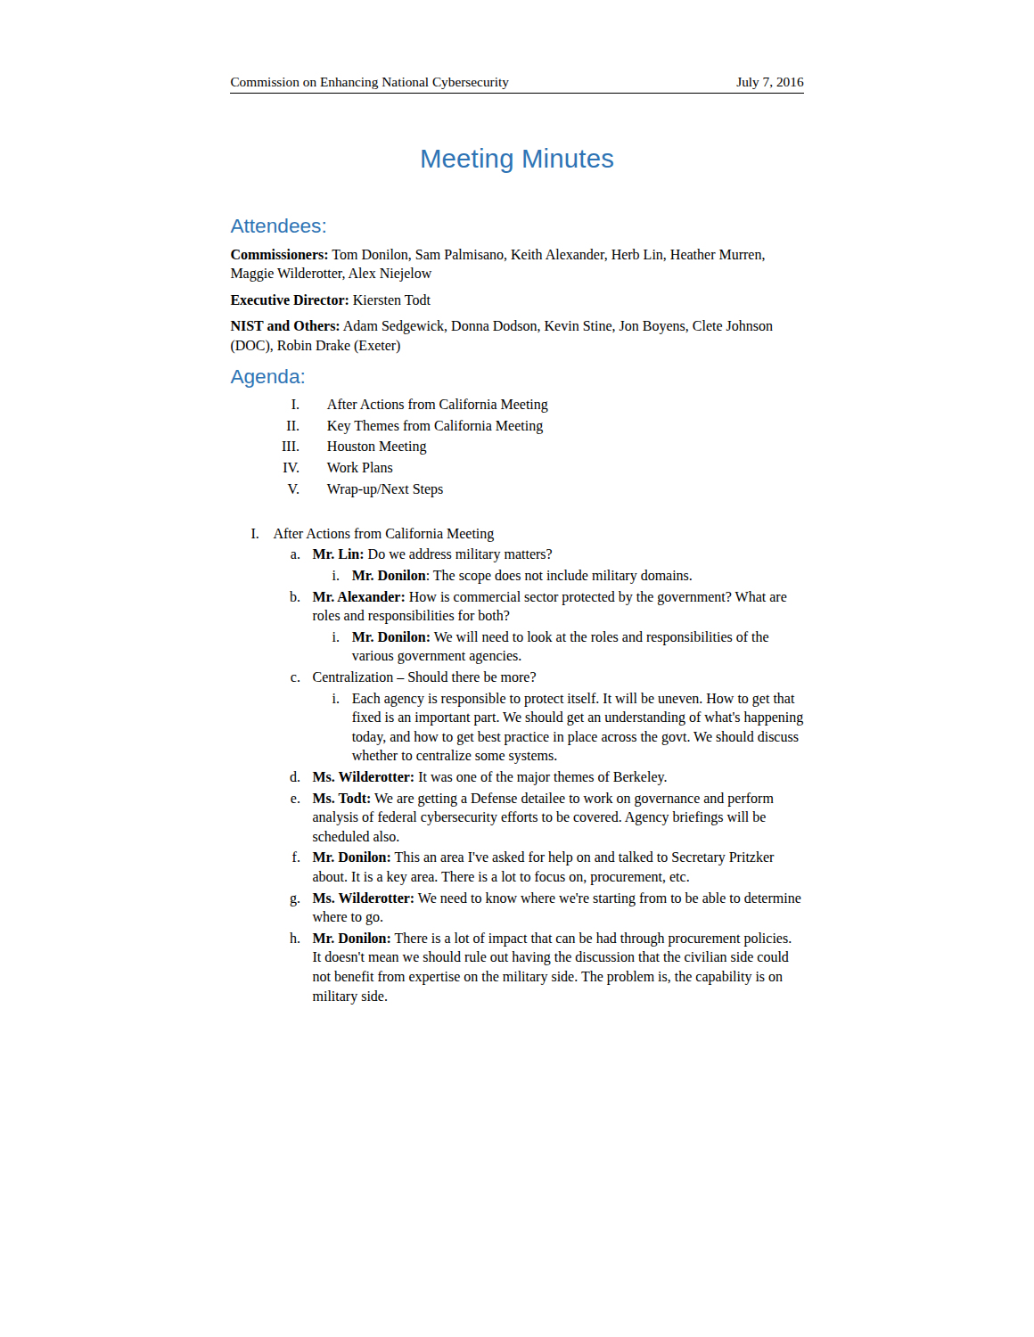Commission on Enhancing National Cybersecurity
July 7, 2016
Meeting Minutes
Attendees:
Commissioners: Tom Donilon, Sam Palmisano, Keith Alexander, Herb Lin, Heather Murren, Maggie Wilderotter, Alex Niejelow
Executive Director: Kiersten Todt
NIST and Others: Adam Sedgewick, Donna Dodson, Kevin Stine, Jon Boyens, Clete Johnson (DOC), Robin Drake (Exeter)
Agenda:
After Actions from California Meeting
Key Themes from California Meeting
Houston Meeting
Work Plans
Wrap-up/Next Steps
After Actions from California Meeting
Mr. Lin: Do we address military matters?
Mr. Donilon: The scope does not include military domains.
Mr. Alexander: How is commercial sector protected by the government? What are roles and responsibilities for both?
Mr. Donilon: We will need to look at the roles and responsibilities of the various government agencies.
Centralization – Should there be more?
Each agency is responsible to protect itself. It will be uneven. How to get that fixed is an important part. We should get an understanding of what's happening today, and how to get best practice in place across the govt. We should discuss whether to centralize some systems.
Ms. Wilderotter: It was one of the major themes of Berkeley.
Ms. Todt: We are getting a Defense detailee to work on governance and perform analysis of federal cybersecurity efforts to be covered. Agency briefings will be scheduled also.
Mr. Donilon: This an area I've asked for help on and talked to Secretary Pritzker about. It is a key area. There is a lot to focus on, procurement, etc.
Ms. Wilderotter: We need to know where we're starting from to be able to determine where to go.
Mr. Donilon: There is a lot of impact that can be had through procurement policies. It doesn't mean we should rule out having the discussion that the civilian side could not benefit from expertise on the military side. The problem is, the capability is on military side.